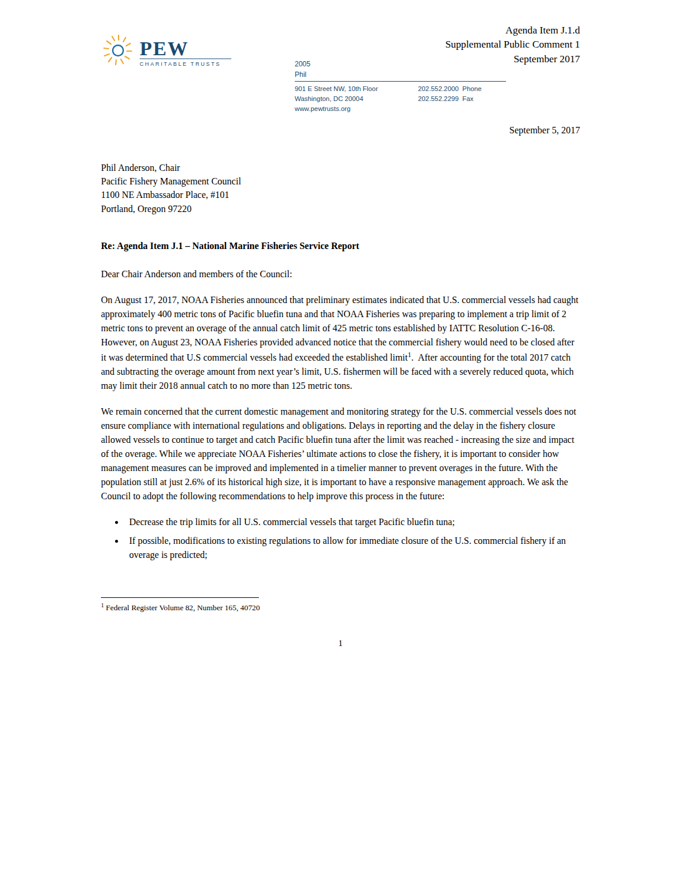PEW CHARITABLE TRUSTS
Agenda Item J.1.d
Supplemental Public Comment 1
September 2017
2005
Phil
901 E Street NW, 10th Floor
Washington, DC 20004
www.pewtrusts.org
202.552.2000 Phone
202.552.2299 Fax
September 5, 2017
Phil Anderson, Chair
Pacific Fishery Management Council
1100 NE Ambassador Place, #101
Portland, Oregon 97220
Re: Agenda Item J.1 – National Marine Fisheries Service Report
Dear Chair Anderson and members of the Council:
On August 17, 2017, NOAA Fisheries announced that preliminary estimates indicated that U.S. commercial vessels had caught approximately 400 metric tons of Pacific bluefin tuna and that NOAA Fisheries was preparing to implement a trip limit of 2 metric tons to prevent an overage of the annual catch limit of 425 metric tons established by IATTC Resolution C-16-08. However, on August 23, NOAA Fisheries provided advanced notice that the commercial fishery would need to be closed after it was determined that U.S commercial vessels had exceeded the established limit1. After accounting for the total 2017 catch and subtracting the overage amount from next year’s limit, U.S. fishermen will be faced with a severely reduced quota, which may limit their 2018 annual catch to no more than 125 metric tons.
We remain concerned that the current domestic management and monitoring strategy for the U.S. commercial vessels does not ensure compliance with international regulations and obligations. Delays in reporting and the delay in the fishery closure allowed vessels to continue to target and catch Pacific bluefin tuna after the limit was reached - increasing the size and impact of the overage. While we appreciate NOAA Fisheries’ ultimate actions to close the fishery, it is important to consider how management measures can be improved and implemented in a timelier manner to prevent overages in the future. With the population still at just 2.6% of its historical high size, it is important to have a responsive management approach. We ask the Council to adopt the following recommendations to help improve this process in the future:
Decrease the trip limits for all U.S. commercial vessels that target Pacific bluefin tuna;
If possible, modifications to existing regulations to allow for immediate closure of the U.S. commercial fishery if an overage is predicted;
1 Federal Register Volume 82, Number 165, 40720
1